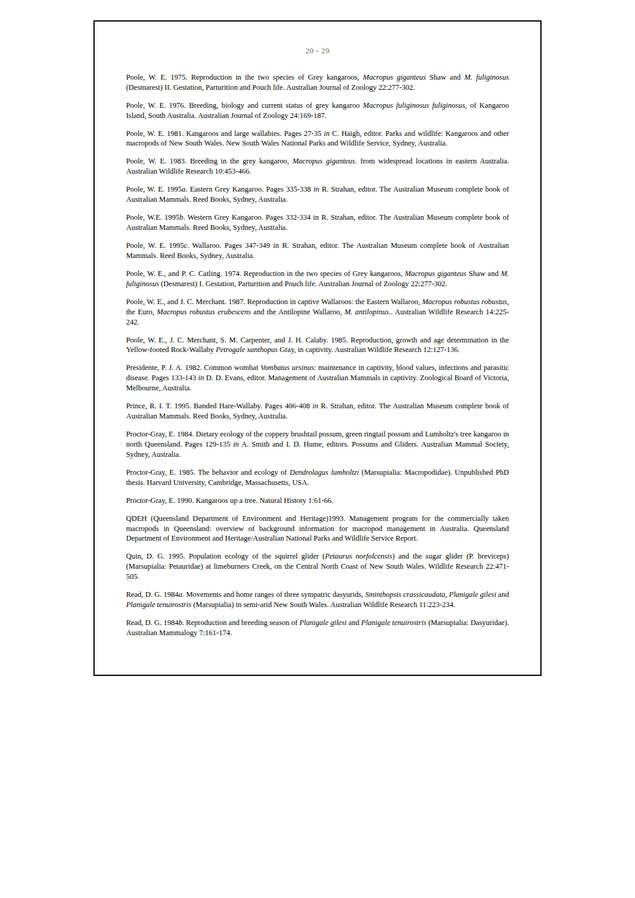20 - 29
Poole, W. E. 1975. Reproduction in the two species of Grey kangaroos, Macropus giganteus Shaw and M. fuliginosus (Desmarest) II. Gestation, Parturition and Pouch life. Australian Journal of Zoology 22:277-302.
Poole, W. E. 1976. Breeding, biology and current status of grey kangaroo Macropus fuliginosus fuliginosus, of Kangaroo Island, South Australia. Australian Journal of Zoology 24:169-187.
Poole, W. E. 1981. Kangaroos and large wallabies. Pages 27-35 in C. Haigh, editor. Parks and wildlife: Kangaroos and other macropods of New South Wales. New South Wales National Parks and Wildlife Service, Sydney, Australia.
Poole, W. E. 1983. Breeding in the grey kangaroo, Macropus giganteus. from widespread locations in eastern Australia. Australian Wildlife Research 10:453-466.
Poole, W. E. 1995a. Eastern Grey Kangaroo. Pages 335-338 in R. Strahan, editor. The Australian Museum complete book of Australian Mammals. Reed Books, Sydney, Australia.
Poole, W.E. 1995b. Western Grey Kangaroo. Pages 332-334 in R. Strahan, editor. The Australian Museum complete book of Australian Mammals. Reed Books, Sydney, Australia.
Poole, W. E. 1995c. Wallaroo. Pages 347-349 in R. Strahan, editor. The Australian Museum complete book of Australian Mammals. Reed Books, Sydney, Australia.
Poole, W. E., and P. C. Catling. 1974. Reproduction in the two species of Grey kangaroos, Macropus giganteus Shaw and M. fuliginosus (Desmarest) I. Gestation, Parturition and Pouch life. Australian Journal of Zoology 22:277-302.
Poole, W. E., and J. C. Merchant. 1987. Reproduction in captive Wallaroos: the Eastern Wallaroo, Macropus robustus robustus, the Euro, Macropus robustus erubescens and the Antilopine Wallaroo, M. antilopinus.. Australian Wildlife Research 14:225-242.
Poole, W. E., J. C. Merchant, S. M. Carpenter, and J. H. Calaby. 1985. Reproduction, growth and age determination in the Yellow-footed Rock-Wallaby Petrogale xanthopus Gray, in captivity. Australian Wildlife Research 12:127-136.
Presidente, P. J. A. 1982. Common wombat Vombatus ursinus: maintenance in captivity, blood values, infections and parasitic disease. Pages 133-143 in D. D. Evans, editor. Management of Australian Mammals in captivity. Zoological Board of Victoria, Melbourne, Australia.
Prince, R. I. T. 1995. Banded Hare-Wallaby. Pages 406-408 in R. Strahan, editor. The Australian Museum complete book of Australian Mammals. Reed Books, Sydney, Australia.
Proctor-Gray, E. 1984. Dietary ecology of the coppery brushtail possum, green ringtail possum and Lumholtz's tree kangaroo in north Queensland. Pages 129-135 in A. Smith and I. D. Hume, editors. Possums and Gliders. Australian Mammal Society, Sydney, Australia.
Proctor-Gray, E. 1985. The behavior and ecology of Dendrolagus lumholtzi (Marsupialia: Macropodidae). Unpublished PhD thesis. Harvard University, Cambridge, Massachusetts, USA.
Proctor-Gray, E. 1990. Kangaroos up a tree. Natural History 1:61-66.
QDEH (Queensland Department of Environment and Heritage)1993. Management program for the commercially taken macropods in Queensland: overview of background information for macropod management in Australia. Queensland Department of Environment and Heritage/Australian National Parks and Wildlife Service Report.
Quin, D. G. 1995. Population ecology of the squirrel glider (Petaurus norfolcensis) and the sugar glider (P. breviceps) (Marsupialia: Petauridae) at limeburners Creek, on the Central North Coast of New South Wales. Wildlife Research 22:471-505.
Read, D. G. 1984a. Movements and home ranges of three sympatric dasyurids, Sminthopsis crassicaudata, Planigale gilesi and Planigale tenuirostris (Marsupialia) in semi-arid New South Wales. Australian Wildlife Research 11:223-234.
Read, D. G. 1984b. Reproduction and breeding season of Planigale gilesi and Planigale tenuirostris (Marsupialia: Dasyuridae). Australian Mammalogy 7:161-174.